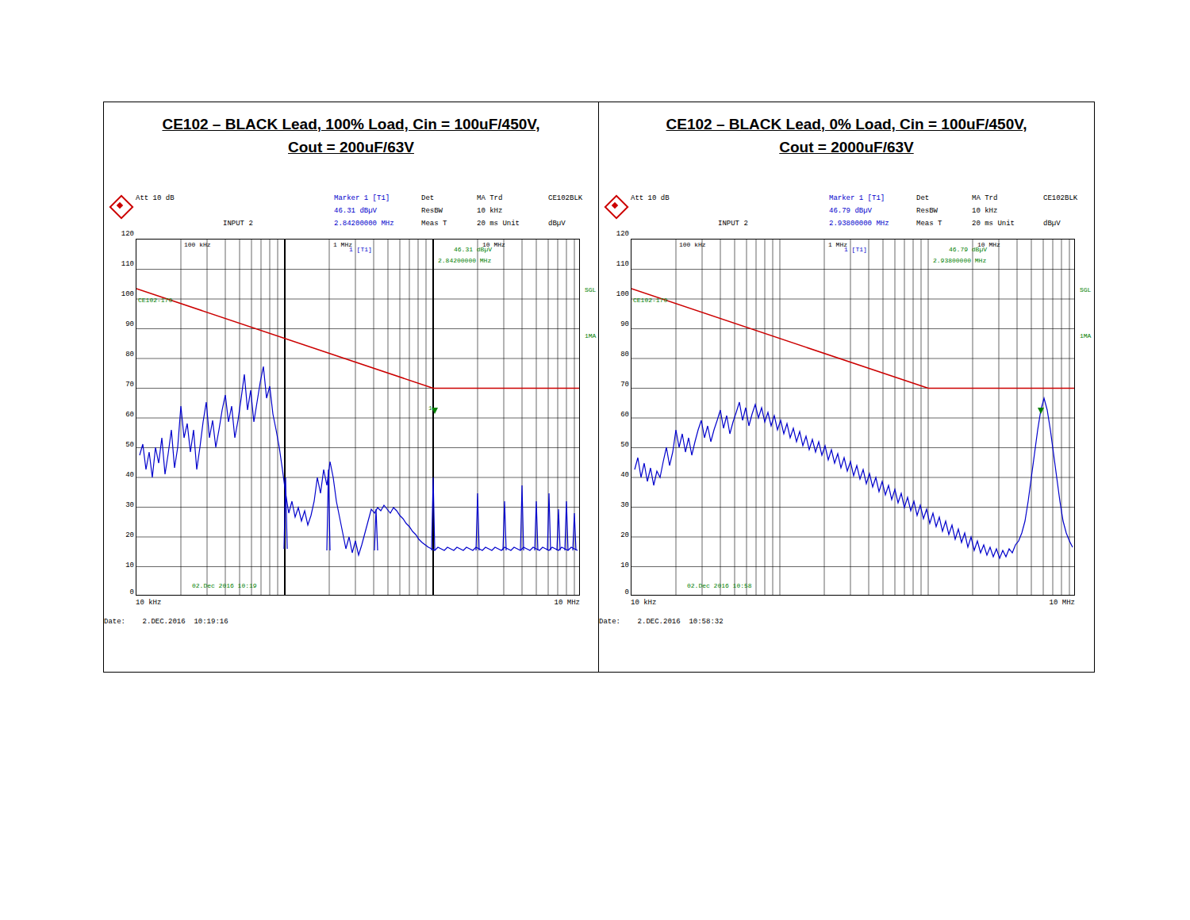CE102 – BLACK Lead, 100% Load, Cin = 100uF/450V,
Cout = 200uF/63V
Att 10 dB
Marker 1 [T1]
Det
MA Trd
CE102BLK
46.31 dBµV
ResBW
10 kHz
INPUT 2
2.84200000 MHz
Meas T
20 ms Unit
dBµV
120 110 100 90 80 70 60 50 40 30 20 10 0
CE102-170
02.Dec 2016 10:19
100 kHz
1 MHz
1 [T1]
10 MHz
46.31 dBµV
2.84200000 MHz
1
SGL
1MA
10 kHz 10 MHz
Date: 2.DEC.2016 10:19:16
CE102 – BLACK Lead, 0% Load, Cin = 100uF/450V,
Cout = 2000uF/63V
Att 10 dB
Marker 1 [T1]
Det
MA Trd
CE102BLK
46.79 dBµV
ResBW
10 kHz
INPUT 2
2.93800000 MHz
Meas T
20 ms Unit
dBµV
120 110 100 90 80 70 60 50 40 30 20 10 0
CE102-170
02.Dec 2016 10:58
100 kHz
1 MHz
1 [T1]
10 MHz
46.79 dBµV
2.93800000 MHz
SGL
1MA
10 kHz 10 MHz
Date: 2.DEC.2016 10:58:32